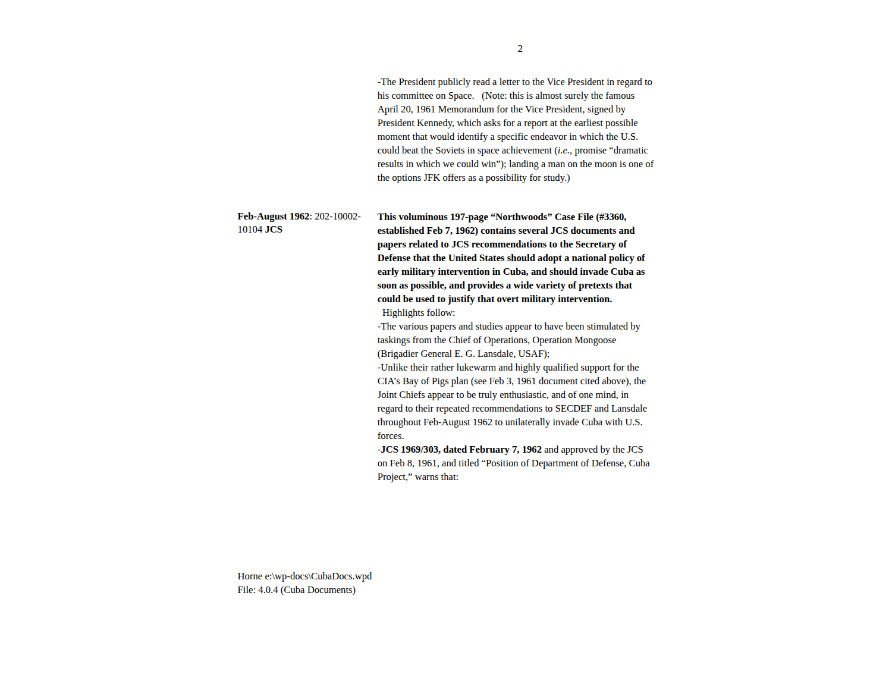2
-The President publicly read a letter to the Vice President in regard to his committee on Space. (Note: this is almost surely the famous April 20, 1961 Memorandum for the Vice President, signed by President Kennedy, which asks for a report at the earliest possible moment that would identify a specific endeavor in which the U.S. could beat the Soviets in space achievement (i.e., promise “dramatic results in which we could win”); landing a man on the moon is one of the options JFK offers as a possibility for study.)
Feb-August 1962: 202-10002-10104 JCS
This voluminous 197-page “Northwoods” Case File (#3360, established Feb 7, 1962) contains several JCS documents and papers related to JCS recommendations to the Secretary of Defense that the United States should adopt a national policy of early military intervention in Cuba, and should invade Cuba as soon as possible, and provides a wide variety of pretexts that could be used to justify that overt military intervention. Highlights follow:
-The various papers and studies appear to have been stimulated by taskings from the Chief of Operations, Operation Mongoose (Brigadier General E. G. Lansdale, USAF);
-Unlike their rather lukewarm and highly qualified support for the CIA’s Bay of Pigs plan (see Feb 3, 1961 document cited above), the Joint Chiefs appear to be truly enthusiastic, and of one mind, in regard to their repeated recommendations to SECDEF and Lansdale throughout Feb-August 1962 to unilaterally invade Cuba with U.S. forces.
-JCS 1969/303, dated February 7, 1962 and approved by the JCS on Feb 8, 1961, and titled “Position of Department of Defense, Cuba Project,” warns that:
Horne e:\wp-docs\CubaDocs.wpd
File: 4.0.4 (Cuba Documents)